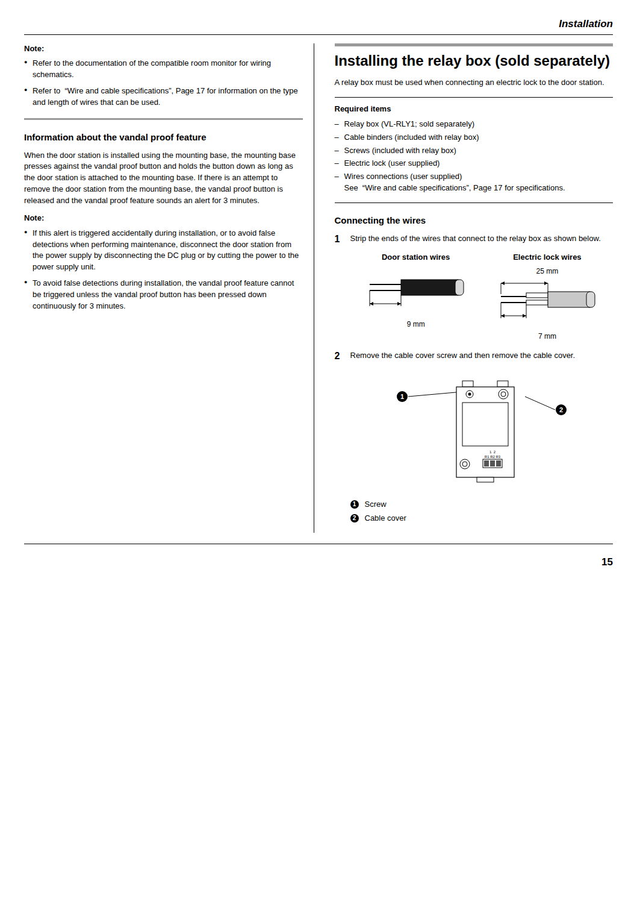Installation
Note:
Refer to the documentation of the compatible room monitor for wiring schematics.
Refer to “Wire and cable specifications”, Page 17 for information on the type and length of wires that can be used.
Information about the vandal proof feature
When the door station is installed using the mounting base, the mounting base presses against the vandal proof button and holds the button down as long as the door station is attached to the mounting base. If there is an attempt to remove the door station from the mounting base, the vandal proof button is released and the vandal proof feature sounds an alert for 3 minutes.
Note:
If this alert is triggered accidentally during installation, or to avoid false detections when performing maintenance, disconnect the door station from the power supply by disconnecting the DC plug or by cutting the power to the power supply unit.
To avoid false detections during installation, the vandal proof feature cannot be triggered unless the vandal proof button has been pressed down continuously for 3 minutes.
Installing the relay box (sold separately)
A relay box must be used when connecting an electric lock to the door station.
Required items
Relay box (VL-RLY1; sold separately)
Cable binders (included with relay box)
Screws (included with relay box)
Electric lock (user supplied)
Wires connections (user supplied)
See “Wire and cable specifications”, Page 17 for specifications.
Connecting the wires
Strip the ends of the wires that connect to the relay box as shown below.
Door station wires Electric lock wires
9 mm
25 mm
7 mm
Remove the cable cover screw and then remove the cable cover.
1 2 1 2 R1 R2 R3
1 Screw
2 Cable cover
15